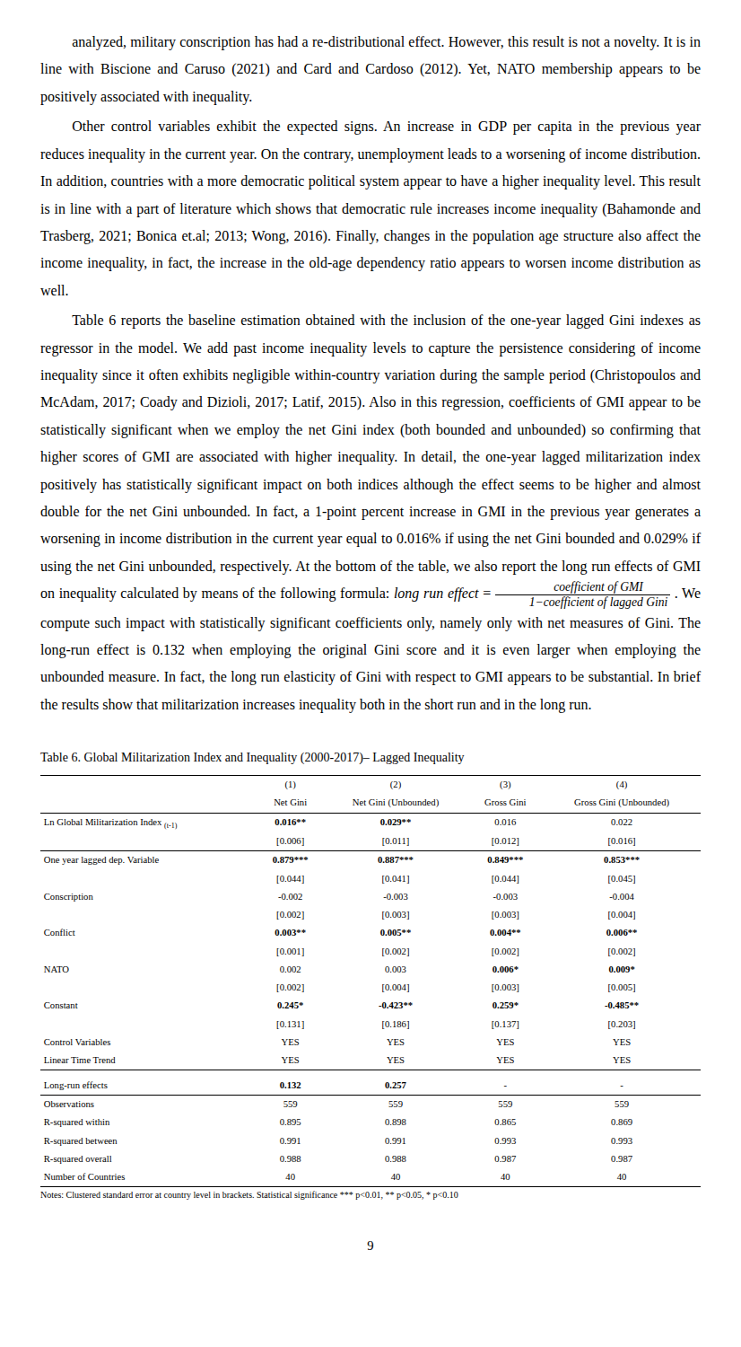analyzed, military conscription has had a re-distributional effect. However, this result is not a novelty. It is in line with Biscione and Caruso (2021) and Card and Cardoso (2012). Yet, NATO membership appears to be positively associated with inequality.
Other control variables exhibit the expected signs. An increase in GDP per capita in the previous year reduces inequality in the current year. On the contrary, unemployment leads to a worsening of income distribution. In addition, countries with a more democratic political system appear to have a higher inequality level. This result is in line with a part of literature which shows that democratic rule increases income inequality (Bahamonde and Trasberg, 2021; Bonica et.al; 2013; Wong, 2016). Finally, changes in the population age structure also affect the income inequality, in fact, the increase in the old-age dependency ratio appears to worsen income distribution as well.
Table 6 reports the baseline estimation obtained with the inclusion of the one-year lagged Gini indexes as regressor in the model. We add past income inequality levels to capture the persistence considering of income inequality since it often exhibits negligible within-country variation during the sample period (Christopoulos and McAdam, 2017; Coady and Dizioli, 2017; Latif, 2015). Also in this regression, coefficients of GMI appear to be statistically significant when we employ the net Gini index (both bounded and unbounded) so confirming that higher scores of GMI are associated with higher inequality. In detail, the one-year lagged militarization index positively has statistically significant impact on both indices although the effect seems to be higher and almost double for the net Gini unbounded. In fact, a 1-point percent increase in GMI in the previous year generates a worsening in income distribution in the current year equal to 0.016% if using the net Gini bounded and 0.029% if using the net Gini unbounded, respectively. At the bottom of the table, we also report the long run effects of GMI on inequality calculated by means of the following formula: long run effect = coefficient of GMI 1−coefficient of lagged Gini . We compute such impact with statistically significant coefficients only, namely only with net measures of Gini. The long-run effect is 0.132 when employing the original Gini score and it is even larger when employing the unbounded measure. In fact, the long run elasticity of Gini with respect to GMI appears to be substantial. In brief the results show that militarization increases inequality both in the short run and in the long run.
Table 6. Global Militarization Index and Inequality (2000-2017)– Lagged Inequality
| | (1) | (2) | (3) | (4) |
| | Net Gini | Net Gini (Unbounded) | Gross Gini | Gross Gini (Unbounded) |
| Ln Global Militarization Index (t-1) | 0.016** | 0.029** | 0.016 | 0.022 |
| | [0.006] | [0.011] | [0.012] | [0.016] |
| One year lagged dep. Variable | 0.879*** | 0.887*** | 0.849*** | 0.853*** |
| | [0.044] | [0.041] | [0.044] | [0.045] |
| Conscription | -0.002 | -0.003 | -0.003 | -0.004 |
| | [0.002] | [0.003] | [0.003] | [0.004] |
| Conflict | 0.003** | 0.005** | 0.004** | 0.006** |
| | [0.001] | [0.002] | [0.002] | [0.002] |
| NATO | 0.002 | 0.003 | 0.006* | 0.009* |
| | [0.002] | [0.004] | [0.003] | [0.005] |
| Constant | 0.245* | -0.423** | 0.259* | -0.485** |
| | [0.131] | [0.186] | [0.137] | [0.203] |
| Control Variables | YES | YES | YES | YES |
| Linear Time Trend | YES | YES | YES | YES |
| Long-run effects | 0.132 | 0.257 | - | - |
| Observations | 559 | 559 | 559 | 559 |
| R-squared within | 0.895 | 0.898 | 0.865 | 0.869 |
| R-squared between | 0.991 | 0.991 | 0.993 | 0.993 |
| R-squared overall | 0.988 | 0.988 | 0.987 | 0.987 |
| Number of Countries | 40 | 40 | 40 | 40 |
Notes: Clustered standard error at country level in brackets. Statistical significance *** p<0.01, ** p<0.05, * p<0.10
9